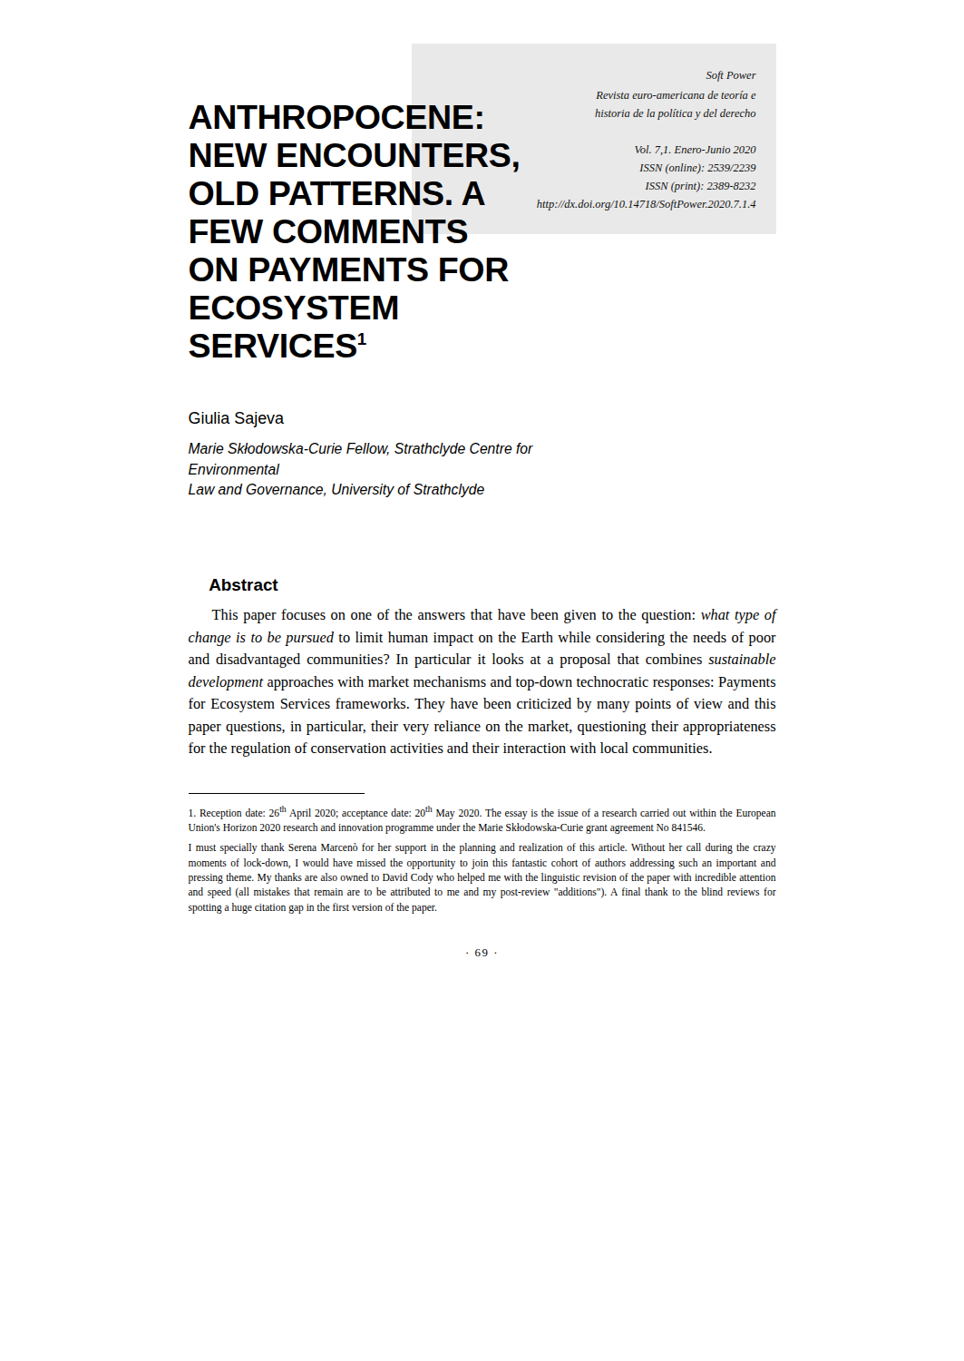Soft Power
Revista euro-americana de teoría e
historia de la política y del derecho
Vol. 7,1. Enero-Junio 2020 ISSN (online): 2539/2239 ISSN (print): 2389-8232 http://dx.doi.org/10.14718/SoftPower.2020.7.1.4
Anthropocene:
New encounters,
old patterns. A few comments
on payments for ecosystem
services1
Giulia Sajeva
Marie Skłodowska-Curie Fellow, Strathclyde Centre for Environmental
Law and Governance, University of Strathclyde
Abstract
This paper focuses on one of the answers that have been given to the question: what type of change is to be pursued to limit human impact on the Earth while considering the needs of poor and disadvantaged communities? In particular it looks at a proposal that combines sustainable development approaches with market mechanisms and top-down technocratic responses: Payments for Ecosystem Services frameworks. They have been criticized by many points of view and this paper questions, in particular, their very reliance on the market, questioning their appropriateness for the regulation of conservation activities and their interaction with local communities.
1. Reception date: 26th April 2020; acceptance date: 20th May 2020. The essay is the issue of a research carried out within the European Union's Horizon 2020 research and innovation programme under the Marie Skłodowska-Curie grant agreement No 841546.
I must specially thank Serena Marcenò for her support in the planning and realization of this article. Without her call during the crazy moments of lock-down, I would have missed the opportunity to join this fantastic cohort of authors addressing such an important and pressing theme. My thanks are also owned to David Cody who helped me with the linguistic revision of the paper with incredible attention and speed (all mistakes that remain are to be attributed to me and my post-review "additions"). A final thank to the blind reviews for spotting a huge citation gap in the first version of the paper.
· 69 ·